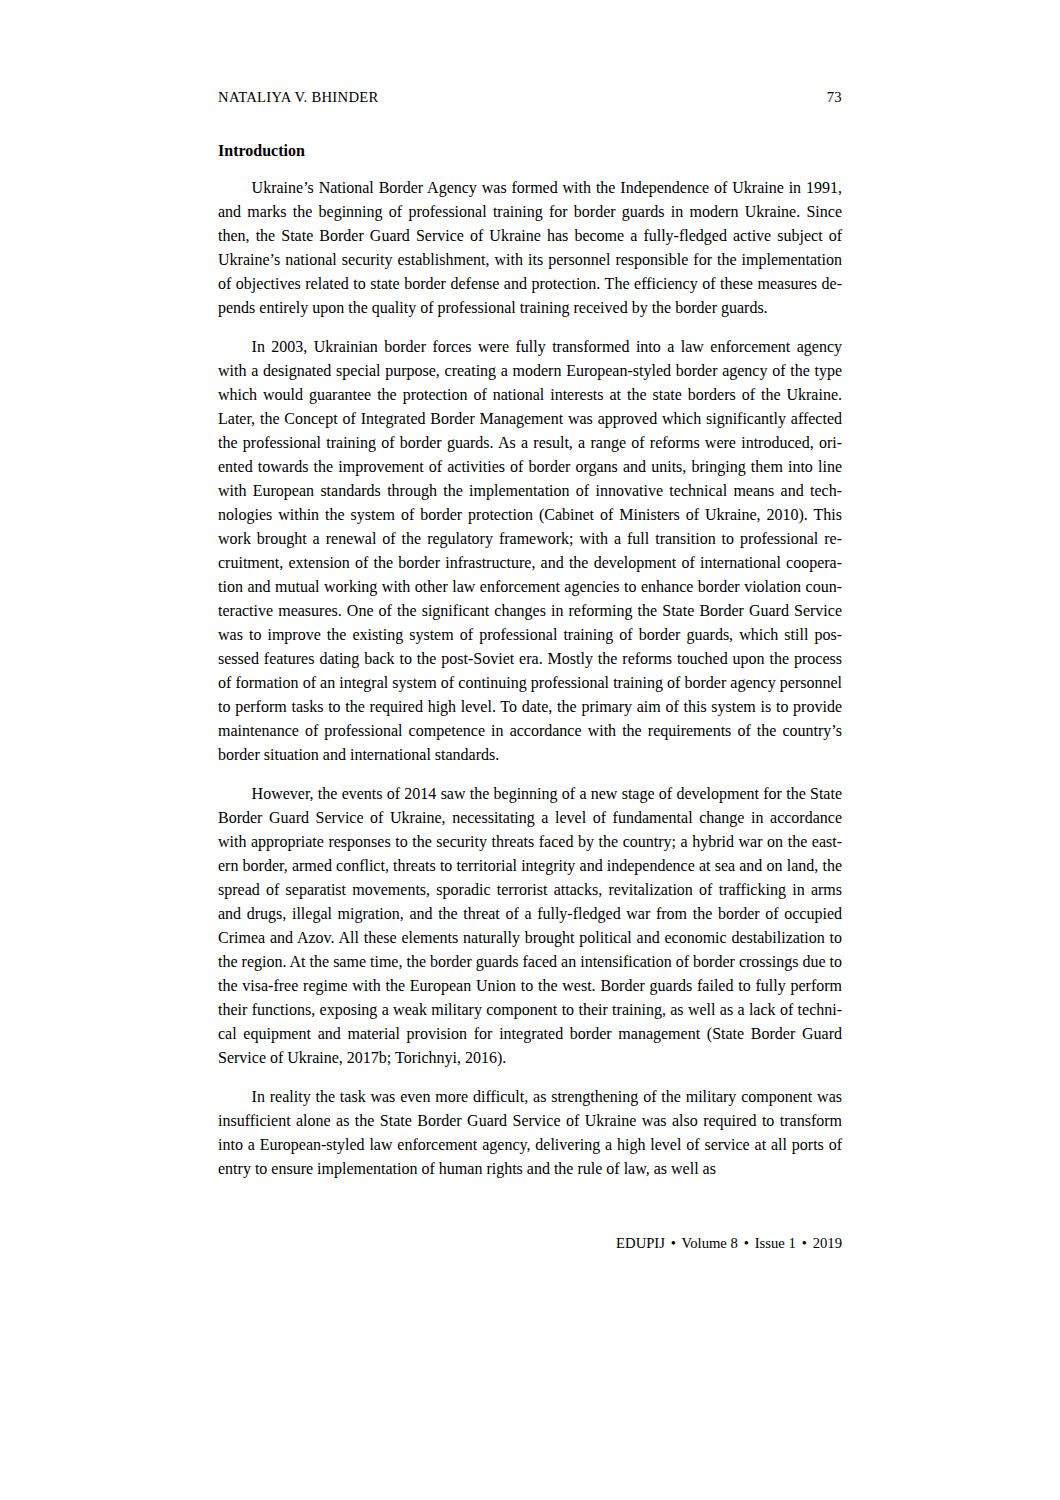Nataliya V. Bhinder 73
Introduction
Ukraine’s National Border Agency was formed with the Independence of Ukraine in 1991, and marks the beginning of professional training for border guards in modern Ukraine. Since then, the State Border Guard Service of Ukraine has become a fully-fledged active subject of Ukraine’s national security establishment, with its personnel responsible for the implementation of objectives related to state border defense and protection. The efficiency of these measures depends entirely upon the quality of professional training received by the border guards.
In 2003, Ukrainian border forces were fully transformed into a law enforcement agency with a designated special purpose, creating a modern European-styled border agency of the type which would guarantee the protection of national interests at the state borders of the Ukraine. Later, the Concept of Integrated Border Management was approved which significantly affected the professional training of border guards. As a result, a range of reforms were introduced, oriented towards the improvement of activities of border organs and units, bringing them into line with European standards through the implementation of innovative technical means and technologies within the system of border protection (Cabinet of Ministers of Ukraine, 2010). This work brought a renewal of the regulatory framework; with a full transition to professional recruitment, extension of the border infrastructure, and the development of international cooperation and mutual working with other law enforcement agencies to enhance border violation counteractive measures. One of the significant changes in reforming the State Border Guard Service was to improve the existing system of professional training of border guards, which still possessed features dating back to the post-Soviet era. Mostly the reforms touched upon the process of formation of an integral system of continuing professional training of border agency personnel to perform tasks to the required high level. To date, the primary aim of this system is to provide maintenance of professional competence in accordance with the requirements of the country’s border situation and international standards.
However, the events of 2014 saw the beginning of a new stage of development for the State Border Guard Service of Ukraine, necessitating a level of fundamental change in accordance with appropriate responses to the security threats faced by the country; a hybrid war on the eastern border, armed conflict, threats to territorial integrity and independence at sea and on land, the spread of separatist movements, sporadic terrorist attacks, revitalization of trafficking in arms and drugs, illegal migration, and the threat of a fully-fledged war from the border of occupied Crimea and Azov. All these elements naturally brought political and economic destabilization to the region. At the same time, the border guards faced an intensification of border crossings due to the visa-free regime with the European Union to the west. Border guards failed to fully perform their functions, exposing a weak military component to their training, as well as a lack of technical equipment and material provision for integrated border management (State Border Guard Service of Ukraine, 2017b; Torichnyi, 2016).
In reality the task was even more difficult, as strengthening of the military component was insufficient alone as the State Border Guard Service of Ukraine was also required to transform into a European-styled law enforcement agency, delivering a high level of service at all ports of entry to ensure implementation of human rights and the rule of law, as well as
EDUPIJ • Volume 8 • Issue 1 • 2019